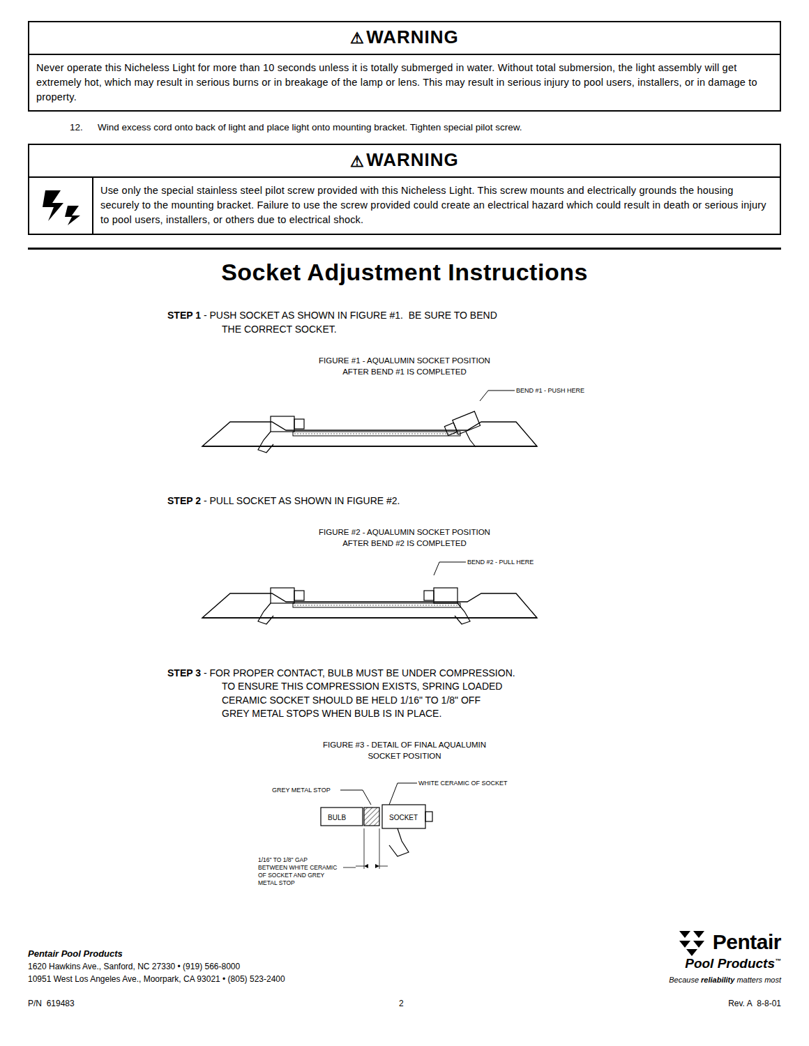⚠WARNING
Never operate this Nicheless Light for more than 10 seconds unless it is totally submerged in water. Without total submersion, the light assembly will get extremely hot, which may result in serious burns or in breakage of the lamp or lens. This may result in serious injury to pool users, installers, or in damage to property.
12. Wind excess cord onto back of light and place light onto mounting bracket. Tighten special pilot screw.
⚠WARNING
Use only the special stainless steel pilot screw provided with this Nicheless Light. This screw mounts and electrically grounds the housing securely to the mounting bracket. Failure to use the screw provided could create an electrical hazard which could result in death or serious injury to pool users, installers, or others due to electrical shock.
Socket Adjustment Instructions
STEP 1 - PUSH SOCKET AS SHOWN IN FIGURE #1. BE SURE TO BEND THE CORRECT SOCKET.
FIGURE #1 - AQUALUMIN SOCKET POSITION
AFTER BEND #1 IS COMPLETED
BEND #1 - PUSH HERE
STEP 2 - PULL SOCKET AS SHOWN IN FIGURE #2.
FIGURE #2 - AQUALUMIN SOCKET POSITION
AFTER BEND #2 IS COMPLETED
BEND #2 - PULL HERE
STEP 3 - FOR PROPER CONTACT, BULB MUST BE UNDER COMPRESSION. TO ENSURE THIS COMPRESSION EXISTS, SPRING LOADED CERAMIC SOCKET SHOULD BE HELD 1/16" TO 1/8" OFF GREY METAL STOPS WHEN BULB IS IN PLACE.
FIGURE #3 - DETAIL OF FINAL AQUALUMIN
SOCKET POSITION
GREY METAL STOP WHITE CERAMIC OF SOCKET BULB SOCKET 1/16" TO 1/8" GAP BETWEEN WHITE CERAMIC OF SOCKET AND GREY METAL STOP
Pentair Pool Products
1620 Hawkins Ave., Sanford, NC 27330 • (919) 566-8000
10951 West Los Angeles Ave., Moorpark, CA 93021 • (805) 523-2400
Pentair
Pool Products™
Because reliability matters most
P/N 619483
2
Rev. A 8-8-01